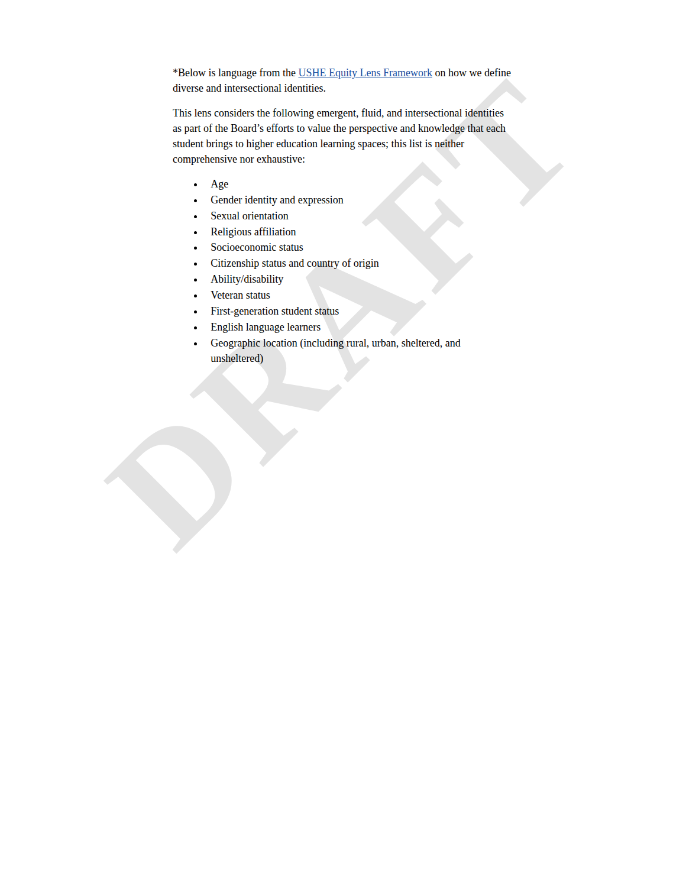DRAFT
*Below is language from the USHE Equity Lens Framework on how we define diverse and intersectional identities.
This lens considers the following emergent, fluid, and intersectional identities as part of the Board’s efforts to value the perspective and knowledge that each student brings to higher education learning spaces; this list is neither comprehensive nor exhaustive:
Age
Gender identity and expression
Sexual orientation
Religious affiliation
Socioeconomic status
Citizenship status and country of origin
Ability/disability
Veteran status
First-generation student status
English language learners
Geographic location (including rural, urban, sheltered, and unsheltered)